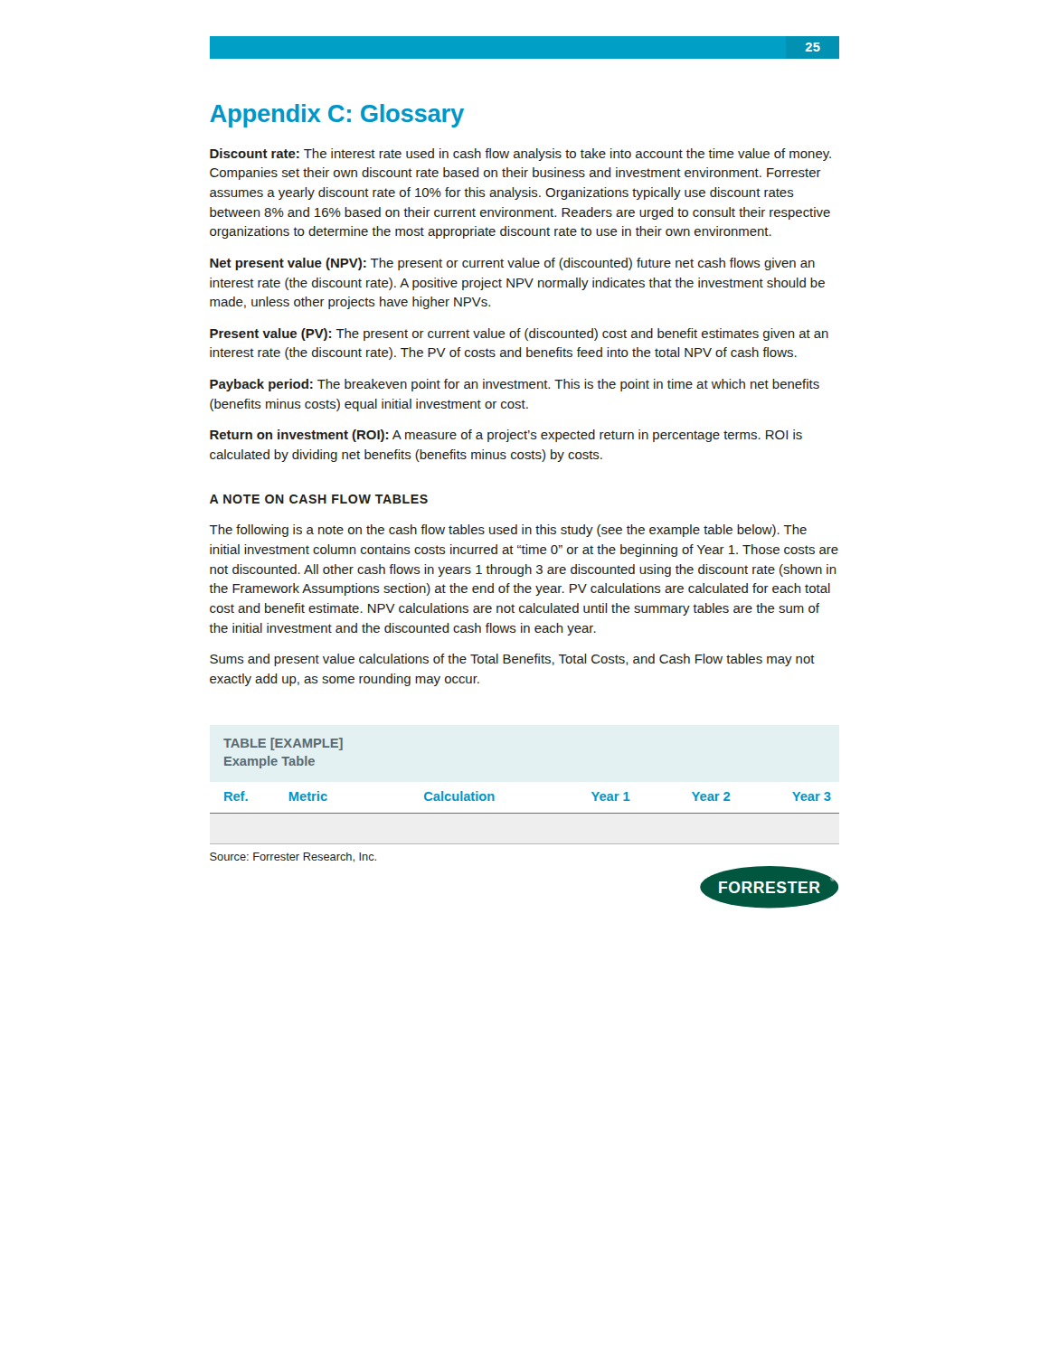25
Appendix C: Glossary
Discount rate: The interest rate used in cash flow analysis to take into account the time value of money. Companies set their own discount rate based on their business and investment environment. Forrester assumes a yearly discount rate of 10% for this analysis. Organizations typically use discount rates between 8% and 16% based on their current environment. Readers are urged to consult their respective organizations to determine the most appropriate discount rate to use in their own environment.
Net present value (NPV): The present or current value of (discounted) future net cash flows given an interest rate (the discount rate). A positive project NPV normally indicates that the investment should be made, unless other projects have higher NPVs.
Present value (PV): The present or current value of (discounted) cost and benefit estimates given at an interest rate (the discount rate). The PV of costs and benefits feed into the total NPV of cash flows.
Payback period: The breakeven point for an investment. This is the point in time at which net benefits (benefits minus costs) equal initial investment or cost.
Return on investment (ROI): A measure of a project’s expected return in percentage terms. ROI is calculated by dividing net benefits (benefits minus costs) by costs.
A NOTE ON CASH FLOW TABLES
The following is a note on the cash flow tables used in this study (see the example table below). The initial investment column contains costs incurred at “time 0” or at the beginning of Year 1. Those costs are not discounted. All other cash flows in years 1 through 3 are discounted using the discount rate (shown in the Framework Assumptions section) at the end of the year. PV calculations are calculated for each total cost and benefit estimate. NPV calculations are not calculated until the summary tables are the sum of the initial investment and the discounted cash flows in each year.
Sums and present value calculations of the Total Benefits, Total Costs, and Cash Flow tables may not exactly add up, as some rounding may occur.
TABLE [EXAMPLE] Example Table
| Ref. | Metric | Calculation | Year 1 | Year 2 | Year 3 |
| --- | --- | --- | --- | --- | --- |
Source: Forrester Research, Inc.
FORRESTER ®